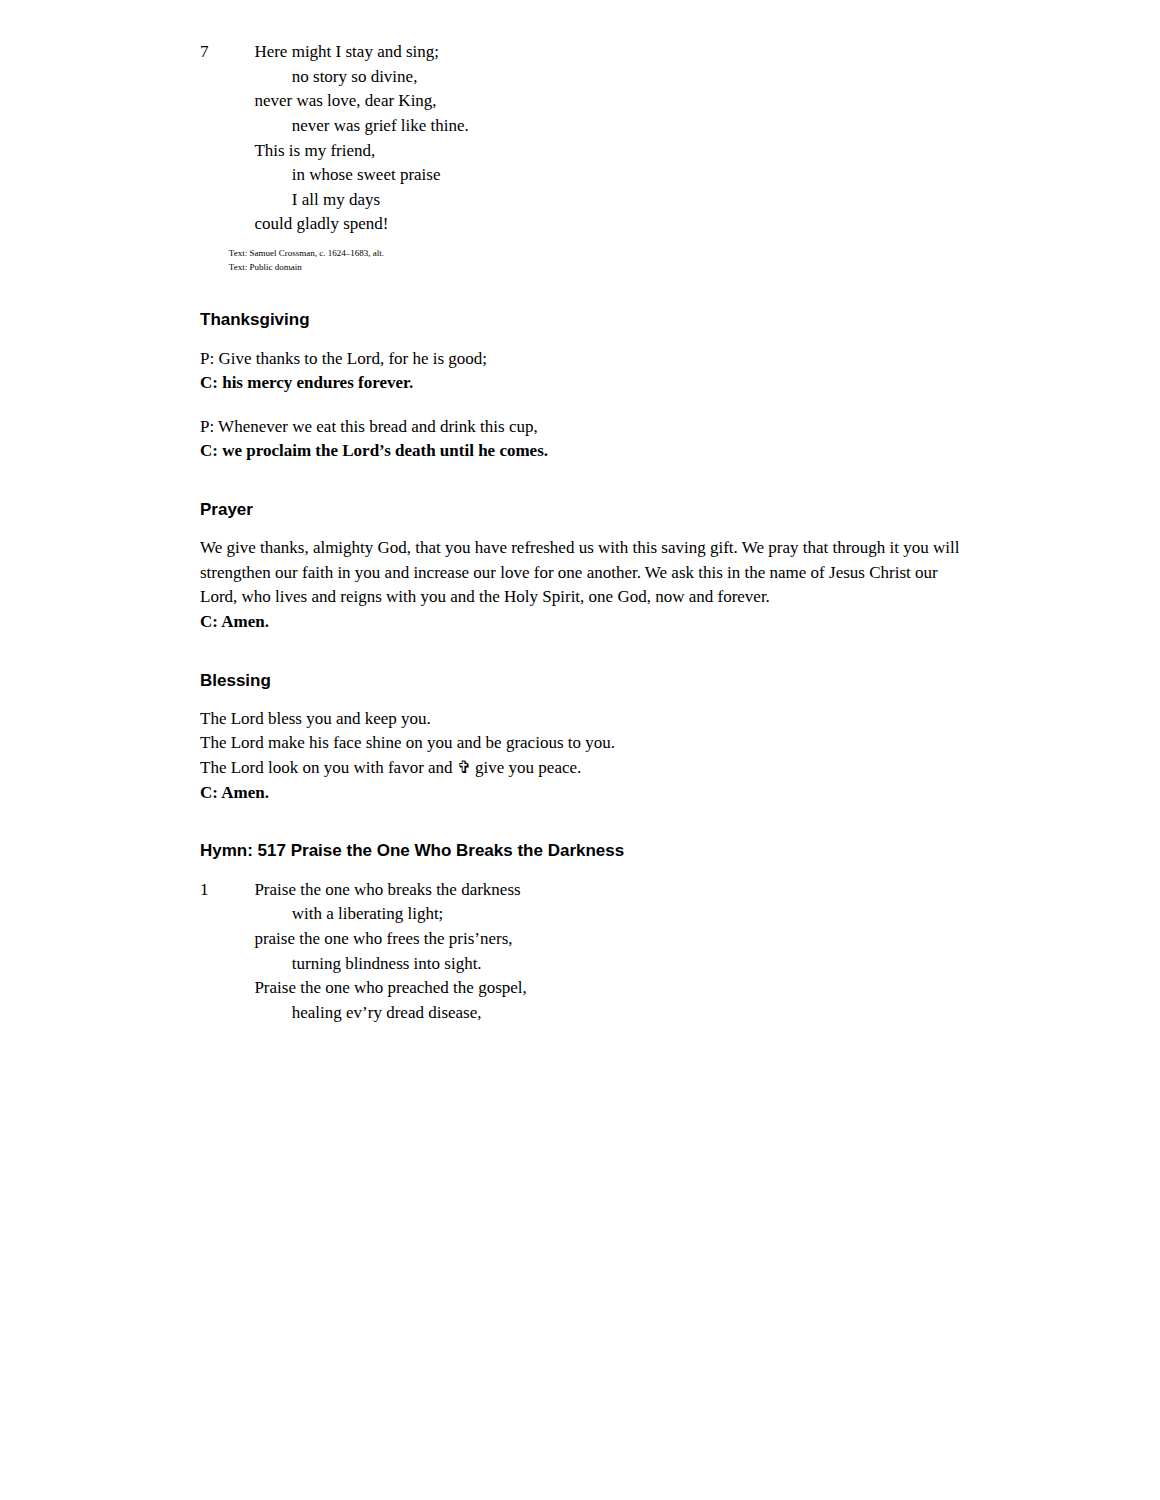7
Here might I stay and sing;
no story so divine,
never was love, dear King,
never was grief like thine.
This is my friend,
in whose sweet praise
I all my days
could gladly spend!
Text: Samuel Crossman, c. 1624–1683, alt.
Text: Public domain
Thanksgiving
P: Give thanks to the Lord, for he is good;
C: his mercy endures forever.
P: Whenever we eat this bread and drink this cup,
C: we proclaim the Lord’s death until he comes.
Prayer
We give thanks, almighty God, that you have refreshed us with this saving gift. We pray that through it you will strengthen our faith in you and increase our love for one another. We ask this in the name of Jesus Christ our Lord, who lives and reigns with you and the Holy Spirit, one God, now and forever.
C: Amen.
Blessing
The Lord bless you and keep you.
The Lord make his face shine on you and be gracious to you.
The Lord look on you with favor and ✞ give you peace.
C: Amen.
Hymn: 517 Praise the One Who Breaks the Darkness
1
Praise the one who breaks the darkness
with a liberating light;
praise the one who frees the pris’ners,
turning blindness into sight.
Praise the one who preached the gospel,
healing ev’ry dread disease,